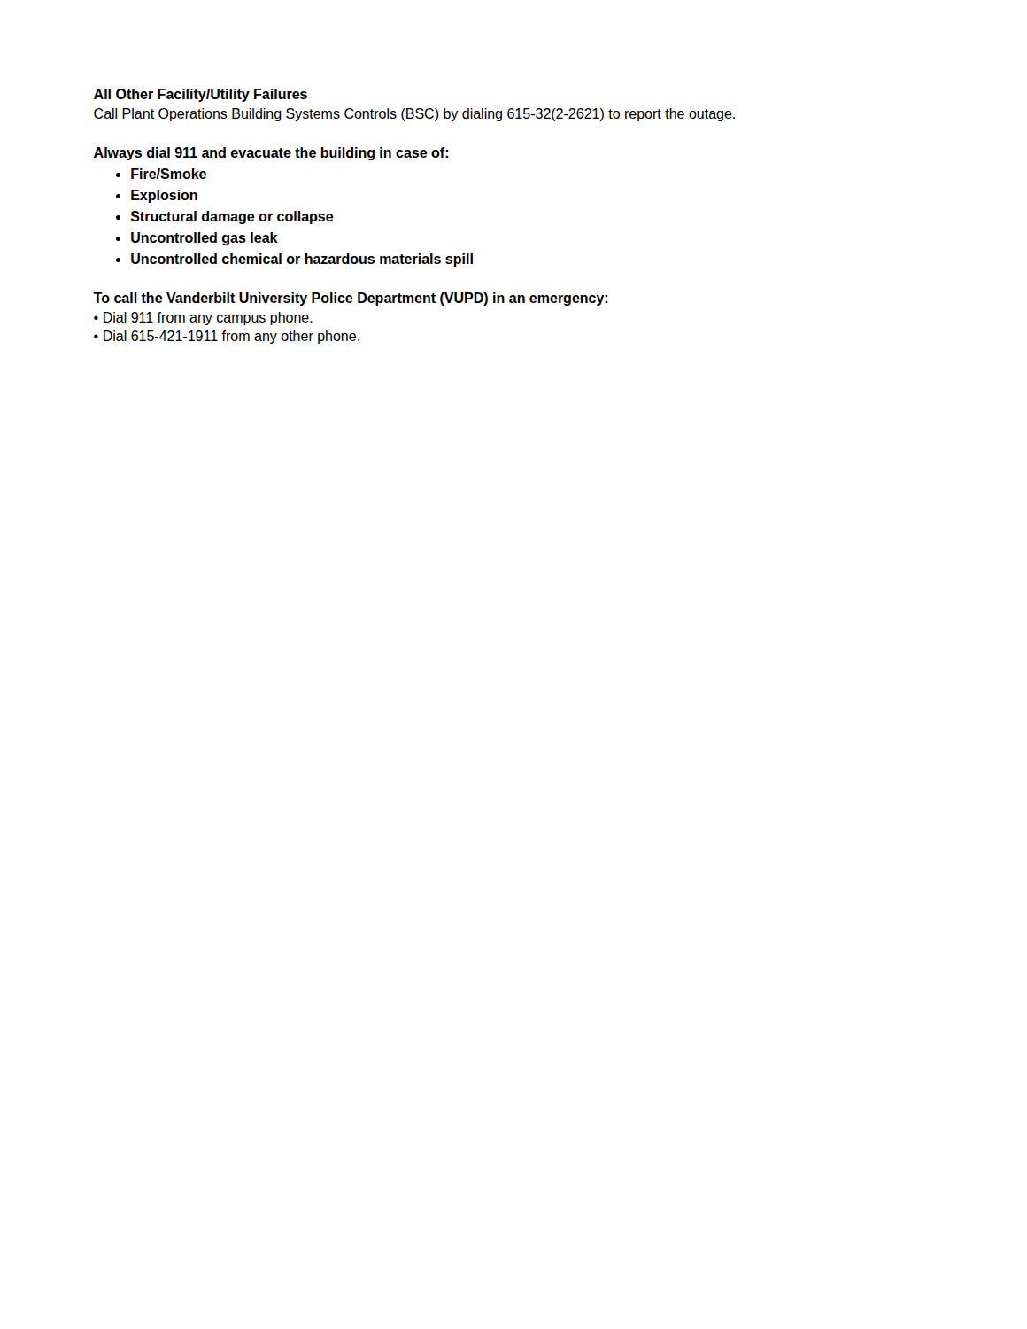All Other Facility/Utility Failures
Call Plant Operations Building Systems Controls (BSC) by dialing 615-32(2-2621) to report the outage.
Always dial 911 and evacuate the building in case of:
Fire/Smoke
Explosion
Structural damage or collapse
Uncontrolled gas leak
Uncontrolled chemical or hazardous materials spill
To call the Vanderbilt University Police Department (VUPD) in an emergency:
• Dial 911 from any campus phone.
• Dial 615-421-1911 from any other phone.